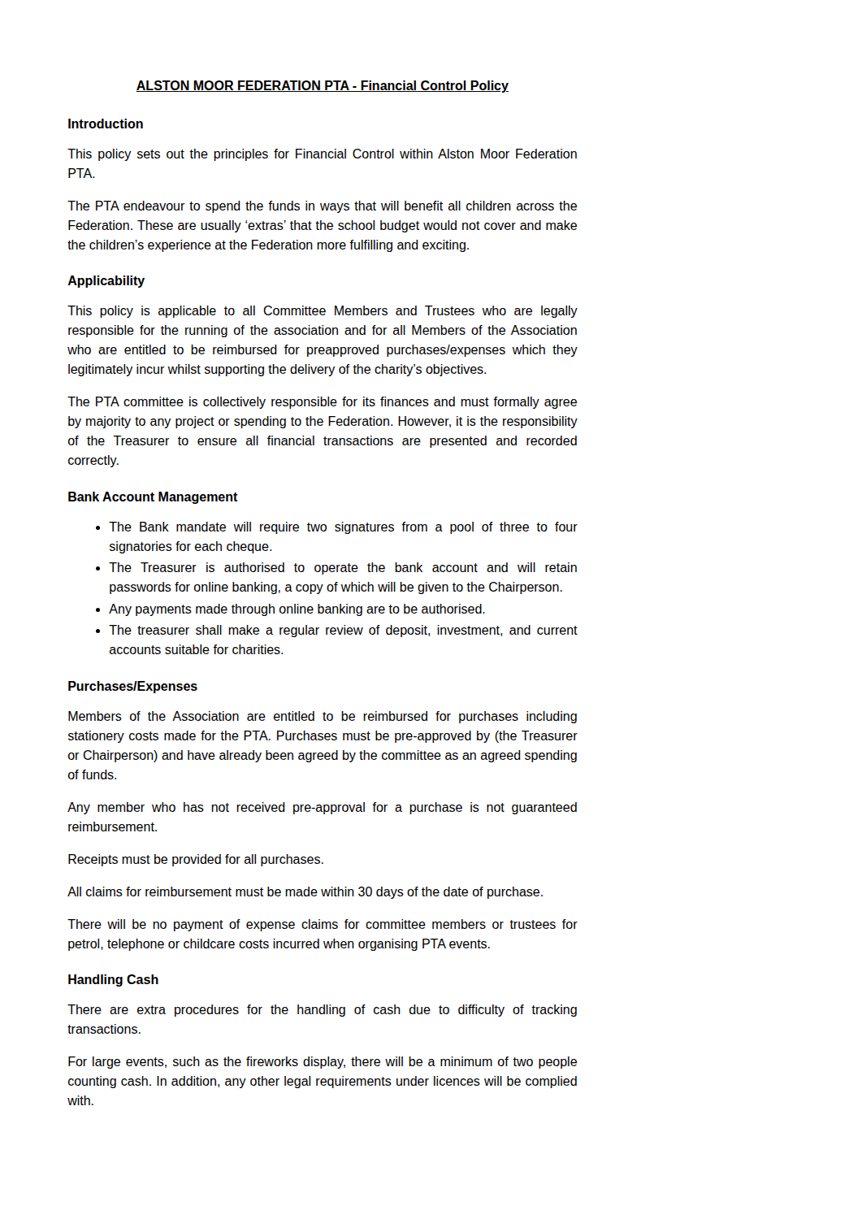ALSTON MOOR FEDERATION PTA - Financial Control Policy
Introduction
This policy sets out the principles for Financial Control within Alston Moor Federation PTA.
The PTA endeavour to spend the funds in ways that will benefit all children across the Federation. These are usually ‘extras’ that the school budget would not cover and make the children’s experience at the Federation more fulfilling and exciting.
Applicability
This policy is applicable to all Committee Members and Trustees who are legally responsible for the running of the association and for all Members of the Association who are entitled to be reimbursed for preapproved purchases/expenses which they legitimately incur whilst supporting the delivery of the charity’s objectives.
The PTA committee is collectively responsible for its finances and must formally agree by majority to any project or spending to the Federation. However, it is the responsibility of the Treasurer to ensure all financial transactions are presented and recorded correctly.
Bank Account Management
The Bank mandate will require two signatures from a pool of three to four signatories for each cheque.
The Treasurer is authorised to operate the bank account and will retain passwords for online banking, a copy of which will be given to the Chairperson.
Any payments made through online banking are to be authorised.
The treasurer shall make a regular review of deposit, investment, and current accounts suitable for charities.
Purchases/Expenses
Members of the Association are entitled to be reimbursed for purchases including stationery costs made for the PTA. Purchases must be pre-approved by (the Treasurer or Chairperson) and have already been agreed by the committee as an agreed spending of funds.
Any member who has not received pre-approval for a purchase is not guaranteed reimbursement.
Receipts must be provided for all purchases.
All claims for reimbursement must be made within 30 days of the date of purchase.
There will be no payment of expense claims for committee members or trustees for petrol, telephone or childcare costs incurred when organising PTA events.
Handling Cash
There are extra procedures for the handling of cash due to difficulty of tracking transactions.
For large events, such as the fireworks display, there will be a minimum of two people counting cash. In addition, any other legal requirements under licences will be complied with.